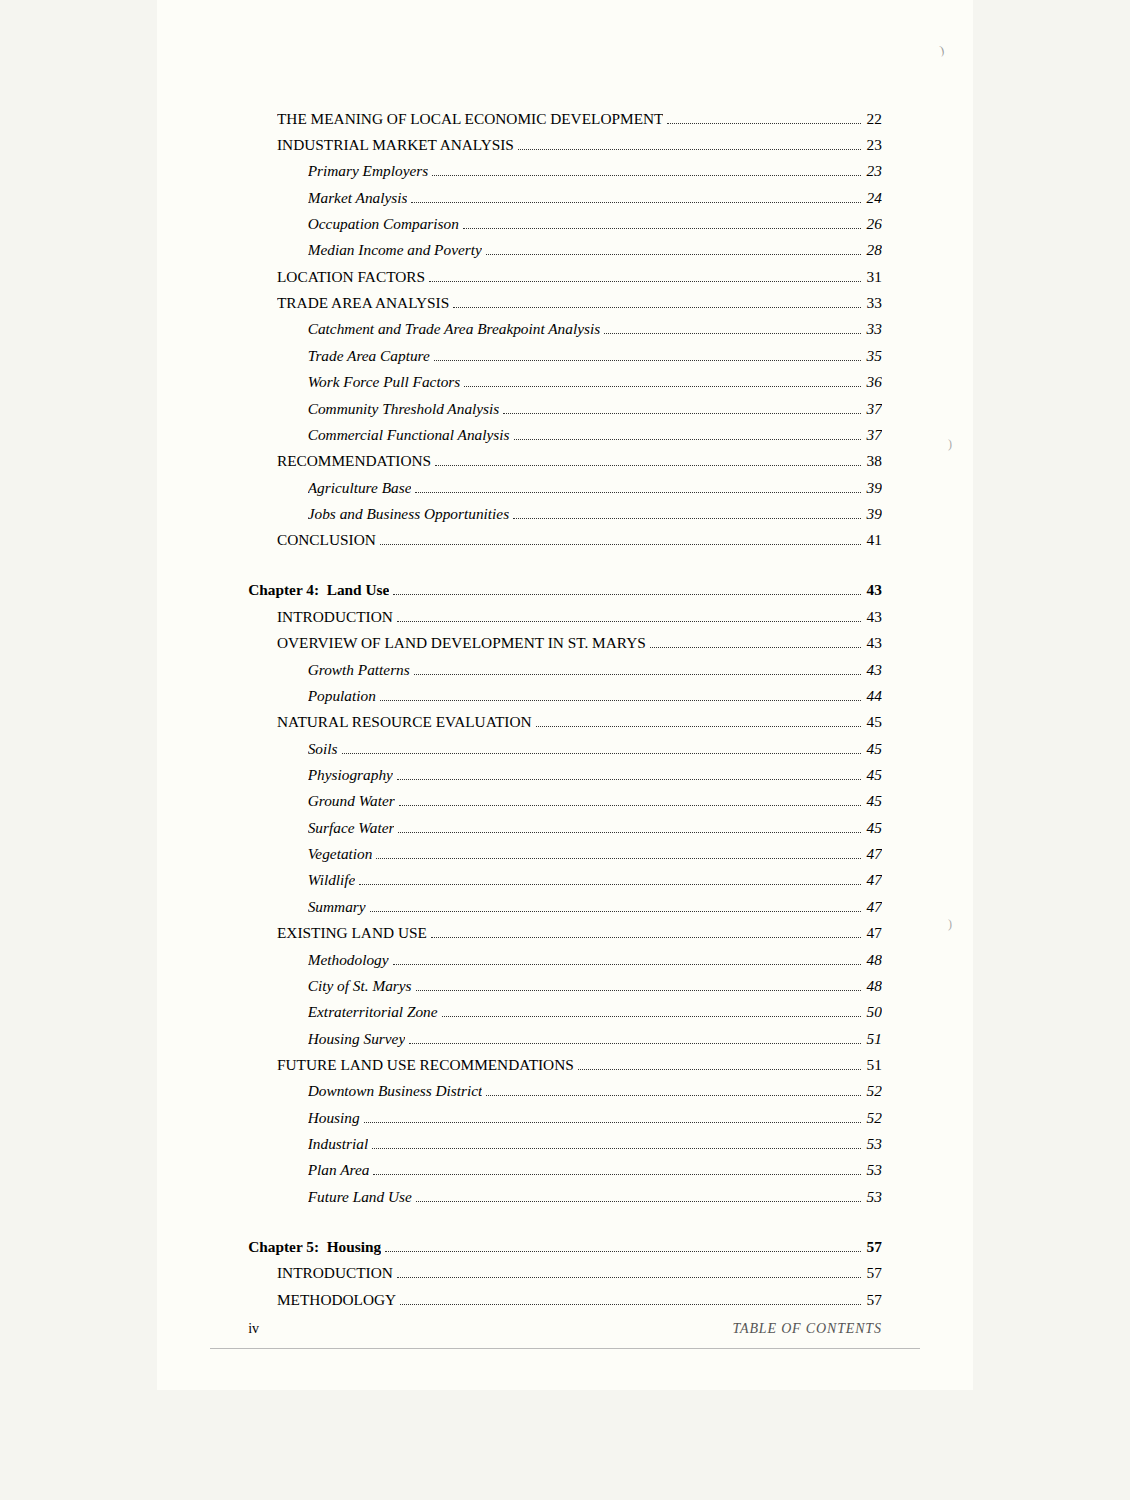)
)
)
The Meaning of Local Economic Development 22
Industrial Market Analysis 23
Primary Employers 23
Market Analysis 24
Occupation Comparison 26
Median Income and Poverty 28
Location Factors 31
Trade Area Analysis 33
Catchment and Trade Area Breakpoint Analysis 33
Trade Area Capture 35
Work Force Pull Factors 36
Community Threshold Analysis 37
Commercial Functional Analysis 37
Recommendations 38
Agriculture Base 39
Jobs and Business Opportunities 39
Conclusion 41
Chapter 4: Land Use 43
Introduction 43
Overview of Land Development in St. Marys 43
Growth Patterns 43
Population 44
Natural Resource Evaluation 45
Soils 45
Physiography 45
Ground Water 45
Surface Water 45
Vegetation 47
Wildlife 47
Summary 47
Existing Land Use 47
Methodology 48
City of St. Marys 48
Extraterritorial Zone 50
Housing Survey 51
Future Land Use Recommendations 51
Downtown Business District 52
Housing 52
Industrial 53
Plan Area 53
Future Land Use 53
Chapter 5: Housing 57
Introduction 57
Methodology 57
iv TABLE OF CONTENTS